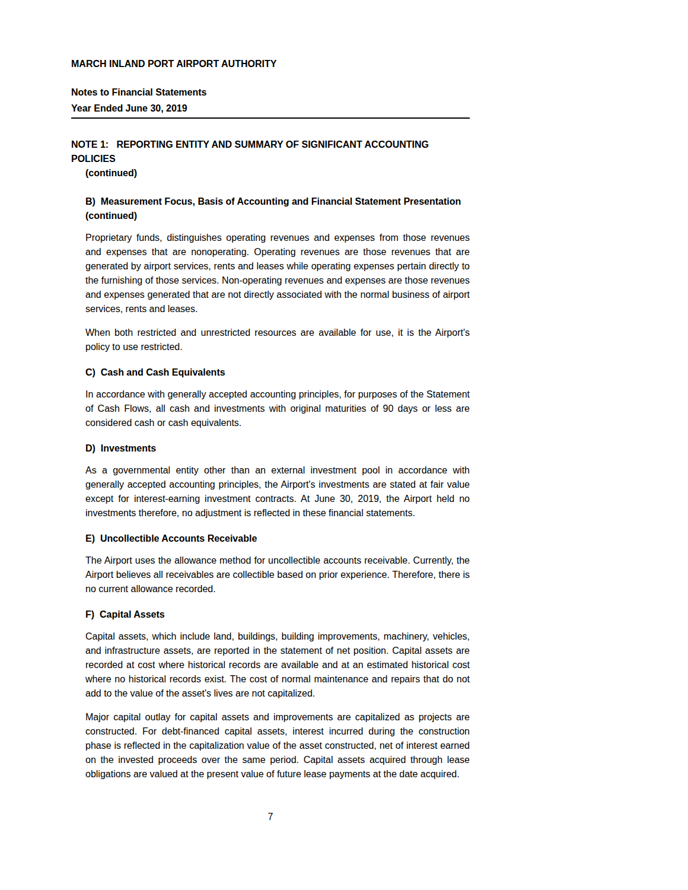MARCH INLAND PORT AIRPORT AUTHORITY
Notes to Financial Statements
Year Ended June 30, 2019
NOTE 1: REPORTING ENTITY AND SUMMARY OF SIGNIFICANT ACCOUNTING POLICIES (continued)
B) Measurement Focus, Basis of Accounting and Financial Statement Presentation (continued)
Proprietary funds, distinguishes operating revenues and expenses from those revenues and expenses that are nonoperating. Operating revenues are those revenues that are generated by airport services, rents and leases while operating expenses pertain directly to the furnishing of those services. Non-operating revenues and expenses are those revenues and expenses generated that are not directly associated with the normal business of airport services, rents and leases.
When both restricted and unrestricted resources are available for use, it is the Airport's policy to use restricted.
C) Cash and Cash Equivalents
In accordance with generally accepted accounting principles, for purposes of the Statement of Cash Flows, all cash and investments with original maturities of 90 days or less are considered cash or cash equivalents.
D) Investments
As a governmental entity other than an external investment pool in accordance with generally accepted accounting principles, the Airport's investments are stated at fair value except for interest-earning investment contracts. At June 30, 2019, the Airport held no investments therefore, no adjustment is reflected in these financial statements.
E) Uncollectible Accounts Receivable
The Airport uses the allowance method for uncollectible accounts receivable. Currently, the Airport believes all receivables are collectible based on prior experience. Therefore, there is no current allowance recorded.
F) Capital Assets
Capital assets, which include land, buildings, building improvements, machinery, vehicles, and infrastructure assets, are reported in the statement of net position. Capital assets are recorded at cost where historical records are available and at an estimated historical cost where no historical records exist. The cost of normal maintenance and repairs that do not add to the value of the asset's lives are not capitalized.
Major capital outlay for capital assets and improvements are capitalized as projects are constructed. For debt-financed capital assets, interest incurred during the construction phase is reflected in the capitalization value of the asset constructed, net of interest earned on the invested proceeds over the same period. Capital assets acquired through lease obligations are valued at the present value of future lease payments at the date acquired.
7